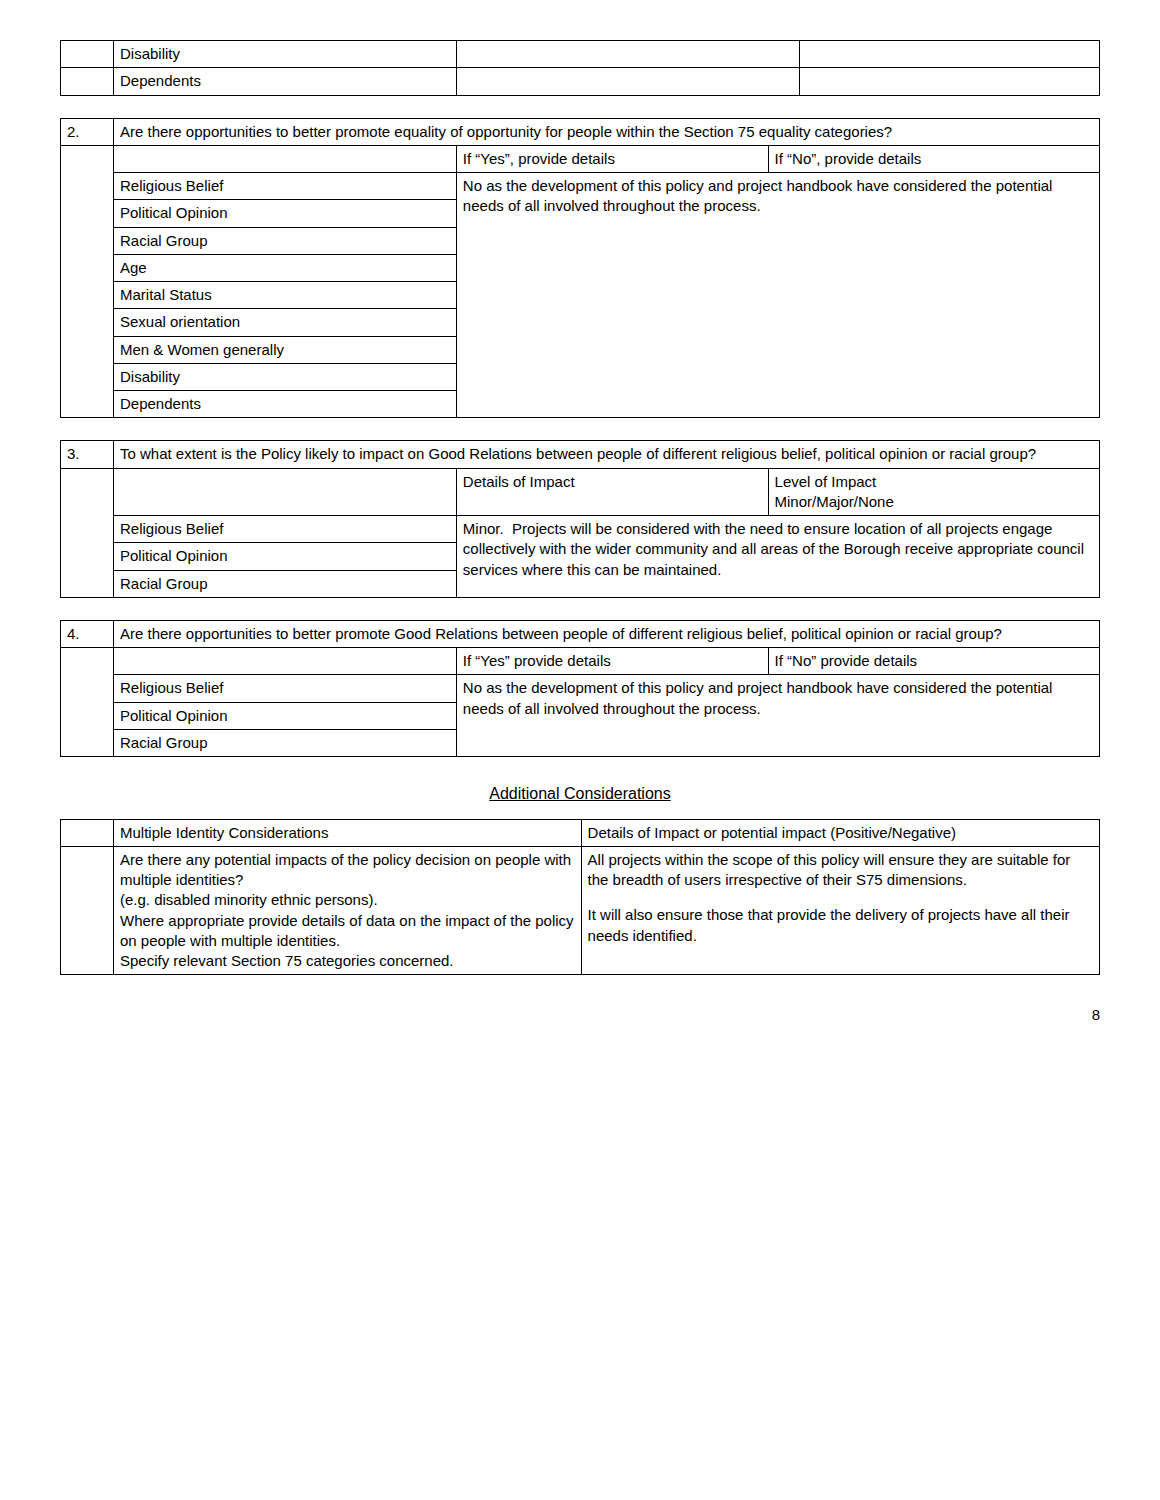| | Disability | | |
| | Dependents | | |
| 2. | Are there opportunities to better promote equality of opportunity for people within the Section 75 equality categories? |
| | | If “Yes”, provide details | If “No”, provide details |
| | Religious Belief | No as the development of this policy and project handbook have considered the potential needs of all involved throughout the process. |
| | Political Opinion |
| | Racial Group |
| | Age |
| | Marital Status |
| | Sexual orientation |
| | Men & Women generally |
| | Disability |
| | Dependents |
| 3. | To what extent is the Policy likely to impact on Good Relations between people of different religious belief, political opinion or racial group? |
| | | Details of Impact | Level of Impact Minor/Major/None |
| | Religious Belief | Minor. Projects will be considered with the need to ensure location of all projects engage collectively with the wider community and all areas of the Borough receive appropriate council services where this can be maintained. |
| | Political Opinion |
| | Racial Group |
| 4. | Are there opportunities to better promote Good Relations between people of different religious belief, political opinion or racial group? |
| | | If “Yes” provide details | If “No” provide details |
| | Religious Belief | No as the development of this policy and project handbook have considered the potential needs of all involved throughout the process. |
| | Political Opinion |
| | Racial Group |
Additional Considerations
| | Multiple Identity Considerations | Details of Impact or potential impact (Positive/Negative) |
| | Are there any potential impacts of the policy decision on people with multiple identities? (e.g. disabled minority ethnic persons). Where appropriate provide details of data on the impact of the policy on people with multiple identities. Specify relevant Section 75 categories concerned. | All projects within the scope of this policy will ensure they are suitable for the breadth of users irrespective of their S75 dimensions. It will also ensure those that provide the delivery of projects have all their needs identified. |
8